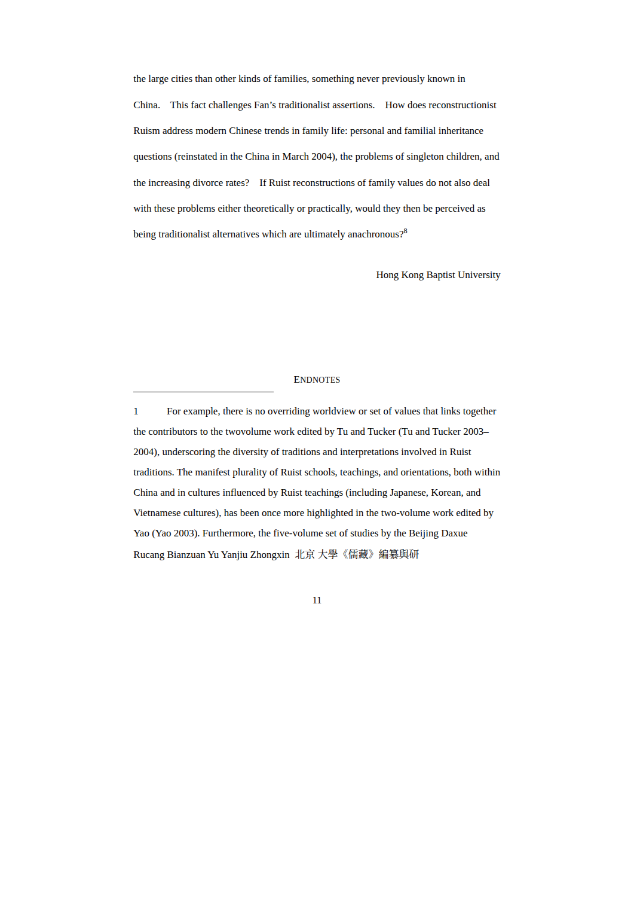the large cities than other kinds of families, something never previously known in China. This fact challenges Fan’s traditionalist assertions. How does reconstructionist Ruism address modern Chinese trends in family life: personal and familial inheritance questions (reinstated in the China in March 2004), the problems of singleton children, and the increasing divorce rates? If Ruist reconstructions of family values do not also deal with these problems either theoretically or practically, would they then be perceived as being traditionalist alternatives which are ultimately anachronous?8
Hong Kong Baptist University
ENDNOTES
1 For example, there is no overriding worldview or set of values that links together the contributors to the twovolume work edited by Tu and Tucker (Tu and Tucker 2003–2004), underscoring the diversity of traditions and interpretations involved in Ruist traditions. The manifest plurality of Ruist schools, teachings, and orientations, both within China and in cultures influenced by Ruist teachings (including Japanese, Korean, and Vietnamese cultures), has been once more highlighted in the two-volume work edited by Yao (Yao 2003). Furthermore, the five-volume set of studies by the Beijing Daxue Rucang Bianzuan Yu Yanjiu Zhongxin 北京 大學《儒藏》編纂與研
11